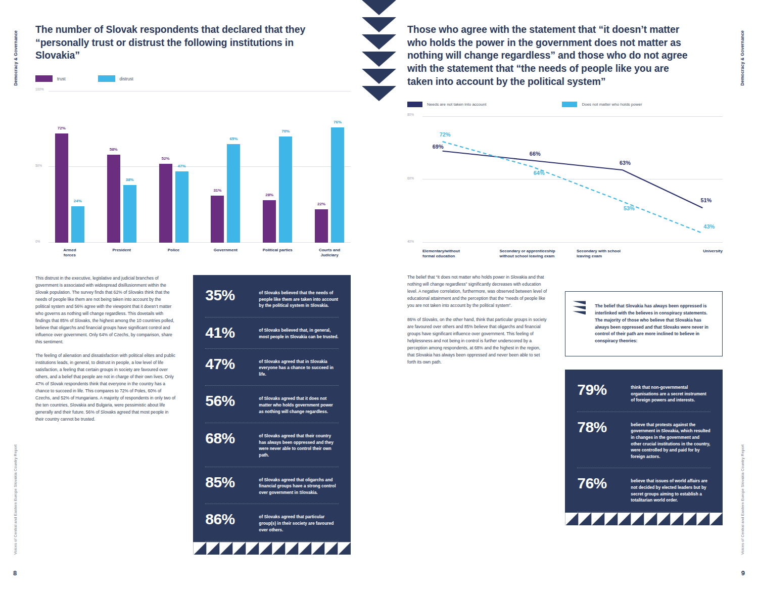Democracy & Governance
Voices of Central and Eastern Europe Slovakia Country Report
8
The number of Slovak respondents that declared that they “personally trust or distrust the following institutions in Slovakia”
trust
distrust
100%
50%
0%
72%
24%
58%
38%
52%
47%
31%
65%
28%
70%
22%
76%
Armed
forces
President
Police
Government
Political parties
Courts and
Judiciary
This distrust in the executive, legislative and judicial branches of government is associated with widespread disillusionment within the Slovak population. The survey finds that 62% of Slovaks think that the needs of people like them are not being taken into account by the political system and 56% agree with the viewpoint that it doesn’t matter who governs as nothing will change regardless. This dovetails with findings that 85% of Slovaks, the highest among the 10 countries polled, believe that oligarchs and financial groups have significant control and influence over government. Only 64% of Czechs, by comparison, share this sentiment.
The feeling of alienation and dissatisfaction with political elites and public institutions leads, in general, to distrust in people, a low level of life satisfaction, a feeling that certain groups in society are favoured over others, and a belief that people are not in charge of their own lives. Only 47% of Slovak respondents think that everyone in the country has a chance to succeed in life. This compares to 72% of Poles, 60% of Czechs, and 52% of Hungarians. A majority of respondents in only two of the ten countries, Slovakia and Bulgaria, were pessimistic about life generally and their future. 56% of Slovaks agreed that most people in their country cannot be trusted.
35%
of Slovaks believed that the needs of people like them are taken into account by the political system in Slovakia.
41%
of Slovaks believed that, in general, most people in Slovakia can be trusted.
47%
of Slovaks agreed that in Slovakia everyone has a chance to succeed in life.
56%
of Slovaks agreed that it does not matter who holds government power as nothing will change regardless.
68%
of Slovaks agreed that their country has always been oppressed and they were never able to control their own path.
85%
of Slovaks agreed that oligarchs and financial groups have a strong control over government in Slovakia.
86%
of Slovaks agreed that particular group(s) in their society are favoured over others.
Democracy & Governance
Voices of Central and Eastern Europe Slovakia Country Report
9
Those who agree with the statement that “it doesn’t matter who holds the power in the government does not matter as nothing will change regardless” and those who do not agree with the statement that “the needs of people like you are taken into account by the political system”
Needs are not taken into account
Does not matter who holds power
80%
60%
40%
72% 69% 66% 64% 63% 53% 51% 43%
Elementary/without
formal education
Secondary or apprenticeship
without school leaving exam
Secondary with school
leaving exam
University
The belief that “it does not matter who holds power in Slovakia and that nothing will change regardless” significantly decreases with education level. A negative correlation, furthermore, was observed between level of educational attainment and the perception that the “needs of people like you are not taken into account by the political system”.
86% of Slovaks, on the other hand, think that particular groups in society are favoured over others and 85% believe that oligarchs and financial groups have significant influence over government. This feeling of helplessness and not being in control is further underscored by a perception among respondents, at 68% and the highest in the region, that Slovakia has always been oppressed and never been able to set forth its own path.
The belief that Slovakia has always been oppressed is interlinked with the believes in conspiracy statements. The majority of those who believe that Slovakia has always been oppressed and that Slovaks were never in control of their path are more inclined to believe in conspiracy theories:
79%
think that non-governmental organisations are a secret instrument of foreign powers and interests.
78%
believe that protests against the government in Slovakia, which resulted in changes in the government and other crucial institutions in the country, were controlled by and paid for by foreign actors.
76%
believe that issues of world affairs are not decided by elected leaders but by secret groups aiming to establish a totalitarian world order.